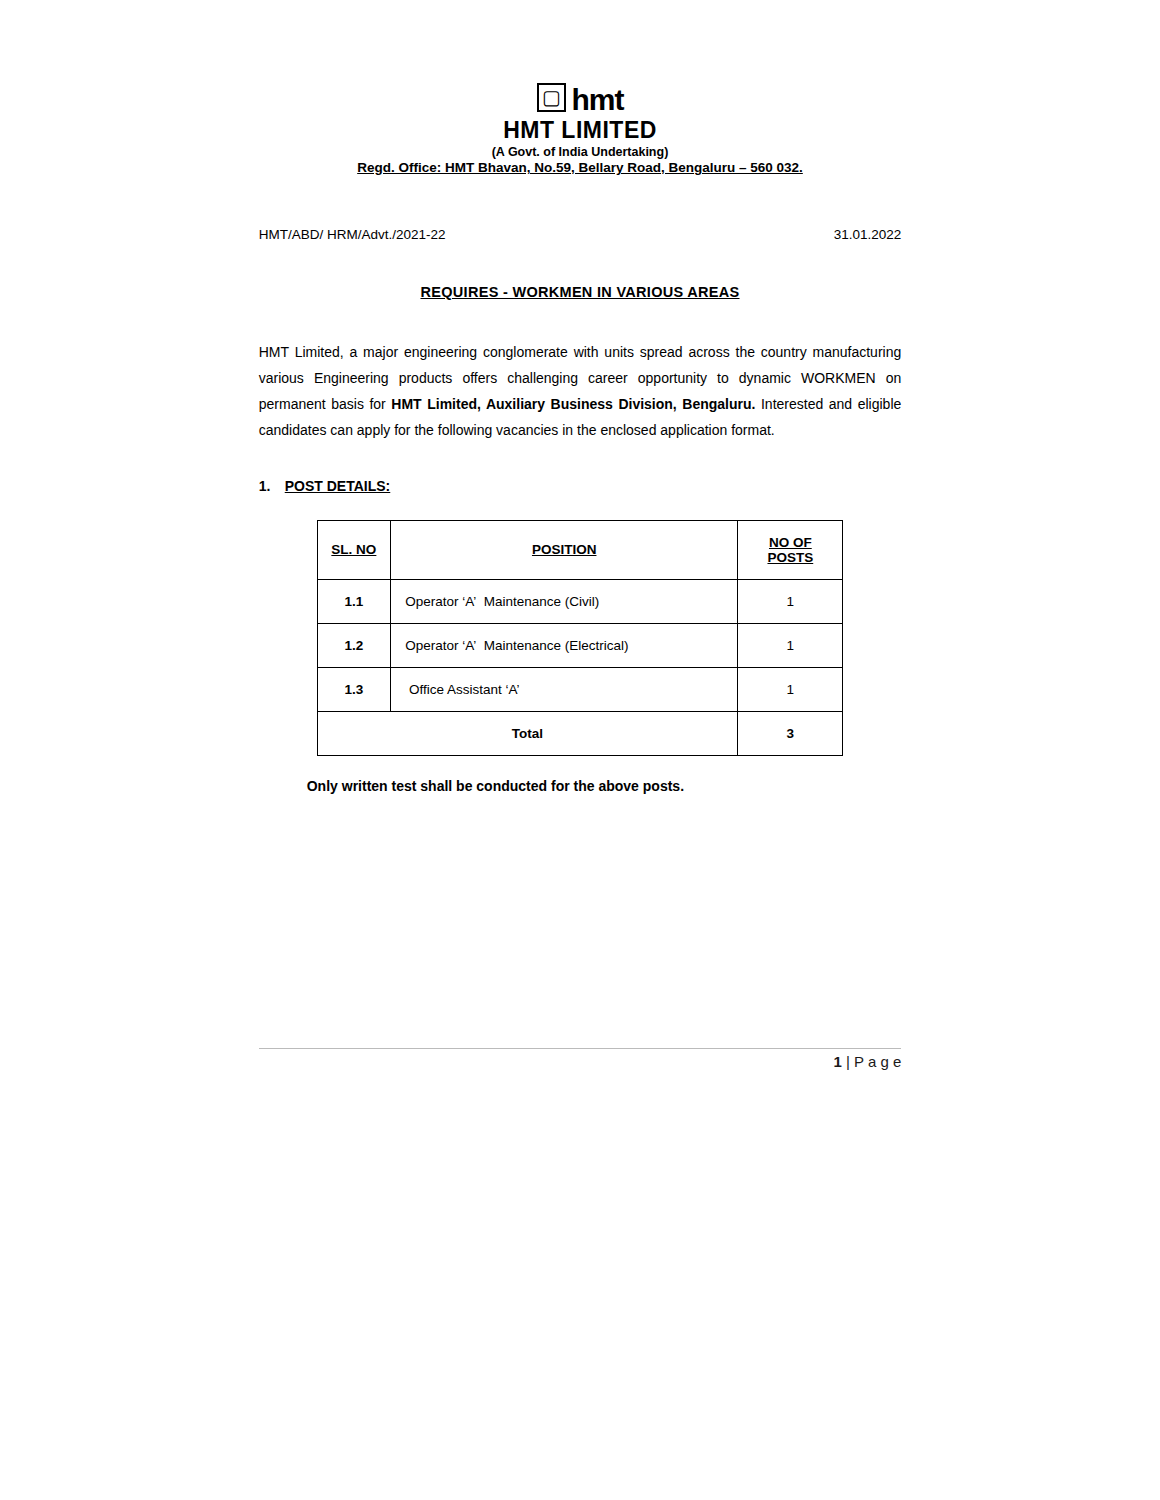▢hmt
HMT LIMITED
(A Govt. of India Undertaking)
Regd. Office: HMT Bhavan, No.59, Bellary Road, Bengaluru – 560 032.
HMT/ABD/ HRM/Advt./2021-22
31.01.2022
REQUIRES - WORKMEN IN VARIOUS AREAS
HMT Limited, a major engineering conglomerate with units spread across the country manufacturing various Engineering products offers challenging career opportunity to dynamic WORKMEN on permanent basis for HMT Limited, Auxiliary Business Division, Bengaluru. Interested and eligible candidates can apply for the following vacancies in the enclosed application format.
1. POST DETAILS:
| SL. NO | POSITION | NO OF POSTS |
| --- | --- | --- |
| 1.1 | Operator ‘A’ Maintenance (Civil) | 1 |
| 1.2 | Operator ‘A’ Maintenance (Electrical) | 1 |
| 1.3 | Office Assistant ‘A’ | 1 |
| Total | 3 |
Only written test shall be conducted for the above posts.
1 | P a g e